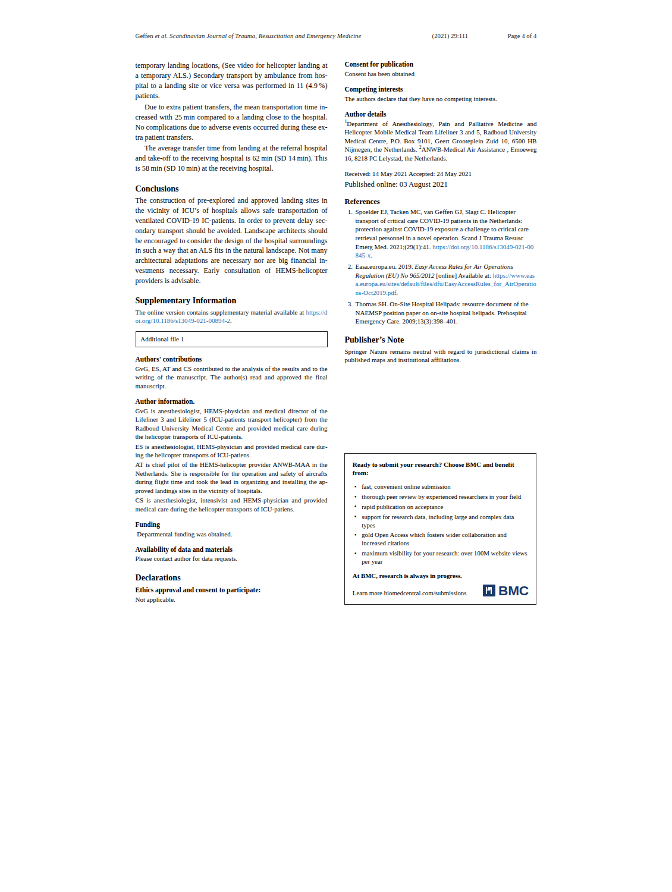Geffen et al. Scandinavian Journal of Trauma, Resuscitation and Emergency Medicine
(2021) 29:111
Page 4 of 4
temporary landing locations, (See video for helicopter landing at a temporary ALS.) Secondary transport by ambulance from hospital to a landing site or vice versa was performed in 11 (4.9 %) patients.
Due to extra patient transfers, the mean transportation time increased with 25 min compared to a landing close to the hospital. No complications due to adverse events occurred during these extra patient transfers.
The average transfer time from landing at the referral hospital and take-off to the receiving hospital is 62 min (SD 14 min). This is 58 min (SD 10 min) at the receiving hospital.
Conclusions
The construction of pre-explored and approved landing sites in the vicinity of ICU’s of hospitals allows safe transportation of ventilated COVID-19 IC-patients. In order to prevent delay secondary transport should be avoided. Landscape architects should be encouraged to consider the design of the hospital surroundings in such a way that an ALS fits in the natural landscape. Not many architectural adaptations are necessary nor are big financial investments necessary. Early consultation of HEMS-helicopter providers is advisable.
Supplementary Information
The online version contains supplementary material available at https://doi.org/10.1186/s13049-021-00894-2.
Additional file 1
Authors' contributions
GvG, ES, AT and CS contributed to the analysis of the results and to the writing of the manuscript. The author(s) read and approved the final manuscript.
Author information.
GvG is anesthesiologist, HEMS-physician and medical director of the Lifeliner 3 and Lifeliner 5 (ICU-patients transport helicopter) from the Radboud University Medical Centre and provided medical care during the helicopter transports of ICU-patients.
ES is anesthesiologist, HEMS-physician and provided medical care during the helicopter transports of ICU-patiens.
AT is chief pilot of the HEMS-helicopter provider ANWB-MAA in the Netherlands. She is responsible for the operation and safety of aircrafts during flight time and took the lead in organizing and installing the approved landings sites in the vicinity of hospitals.
CS is anesthesiologist, intensivist and HEMS-physician and provided medical care during the helicopter transports of ICU-patiens.
Funding
Departmental funding was obtained.
Availability of data and materials
Please contact author for data requests.
Declarations
Ethics approval and consent to participate:
Not applicable.
Consent for publication
Consent has been obtained
Competing interests
The authors declare that they have no competing interests.
Author details
1Department of Anesthesiology, Pain and Palliative Medicine and Helicopter Mobile Medical Team Lifeliner 3 and 5, Radboud University Medical Centre, P.O. Box 9101, Geert Grooteplein Zuid 10, 6500 HB Nijmegen, the Netherlands. 2ANWB-Medical Air Assistance , Emoeweg 16, 8218 PC Lelystad, the Netherlands.
Received: 14 May 2021 Accepted: 24 May 2021
Published online: 03 August 2021
References
Spoelder EJ, Tacken MC, van Geffen GJ, Slagt C. Helicopter transport of critical care COVID-19 patients in the Netherlands: protection against COVID-19 exposure a challenge to critical care retrieval personnel in a novel operation. Scand J Trauma Resusc Emerg Med. 2021;(29(1):41. https://doi.org/10.1186/s13049-021-00845-x.
Easa.europa.eu. 2019. Easy Access Rules for Air Operations Regulation (EU) No 965/2012 [online] Available at: https://www.easa.europa.eu/sites/default/files/dfu/EasyAccessRules_for_AirOperations-Oct2019.pdf.
Thomas SH. On-Site Hospital Helipads: resource document of the NAEMSP position paper on on-site hospital helipads. Prehospital Emergency Care. 2009;13(3):398–401.
Publisher’s Note
Springer Nature remains neutral with regard to jurisdictional claims in published maps and institutional affiliations.
Ready to submit your research? Choose BMC and benefit from:
fast, convenient online submission
thorough peer review by experienced researchers in your field
rapid publication on acceptance
support for research data, including large and complex data types
gold Open Access which fosters wider collaboration and increased citations
maximum visibility for your research: over 100M website views per year
At BMC, research is always in progress.
Learn more biomedcentral.com/submissions
BMC